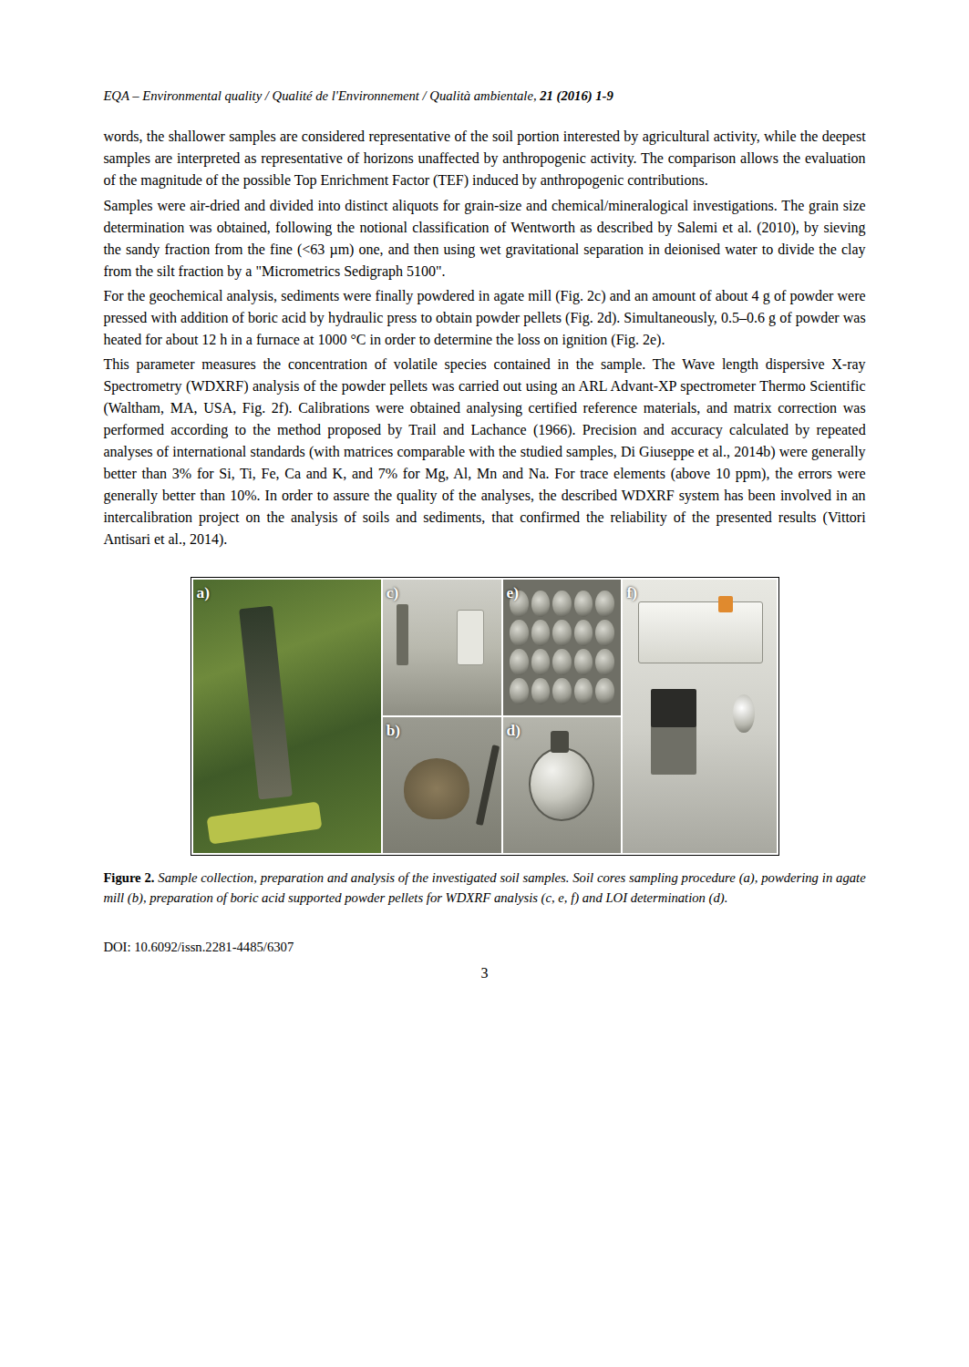EQA – Environmental quality / Qualité de l'Environnement / Qualità ambientale, 21 (2016) 1-9
words, the shallower samples are considered representative of the soil portion interested by agricultural activity, while the deepest samples are interpreted as representative of horizons unaffected by anthropogenic activity. The comparison allows the evaluation of the magnitude of the possible Top Enrichment Factor (TEF) induced by anthropogenic contributions.
Samples were air-dried and divided into distinct aliquots for grain-size and chemical/mineralogical investigations. The grain size determination was obtained, following the notional classification of Wentworth as described by Salemi et al. (2010), by sieving the sandy fraction from the fine (<63 µm) one, and then using wet gravitational separation in deionised water to divide the clay from the silt fraction by a "Micrometrics Sedigraph 5100".
For the geochemical analysis, sediments were finally powdered in agate mill (Fig. 2c) and an amount of about 4 g of powder were pressed with addition of boric acid by hydraulic press to obtain powder pellets (Fig. 2d). Simultaneously, 0.5–0.6 g of powder was heated for about 12 h in a furnace at 1000 °C in order to determine the loss on ignition (Fig. 2e).
This parameter measures the concentration of volatile species contained in the sample. The Wave length dispersive X-ray Spectrometry (WDXRF) analysis of the powder pellets was carried out using an ARL Advant-XP spectrometer Thermo Scientific (Waltham, MA, USA, Fig. 2f). Calibrations were obtained analysing certified reference materials, and matrix correction was performed according to the method proposed by Trail and Lachance (1966). Precision and accuracy calculated by repeated analyses of international standards (with matrices comparable with the studied samples, Di Giuseppe et al., 2014b) were generally better than 3% for Si, Ti, Fe, Ca and K, and 7% for Mg, Al, Mn and Na. For trace elements (above 10 ppm), the errors were generally better than 10%. In order to assure the quality of the analyses, the described WDXRF system has been involved in an intercalibration project on the analysis of soils and sediments, that confirmed the reliability of the presented results (Vittori Antisari et al., 2014).
a)
c)
e)
f)
b)
d)
Figure 2. Sample collection, preparation and analysis of the investigated soil samples. Soil cores sampling procedure (a), powdering in agate mill (b), preparation of boric acid supported powder pellets for WDXRF analysis (c, e, f) and LOI determination (d).
DOI: 10.6092/issn.2281-4485/6307
3